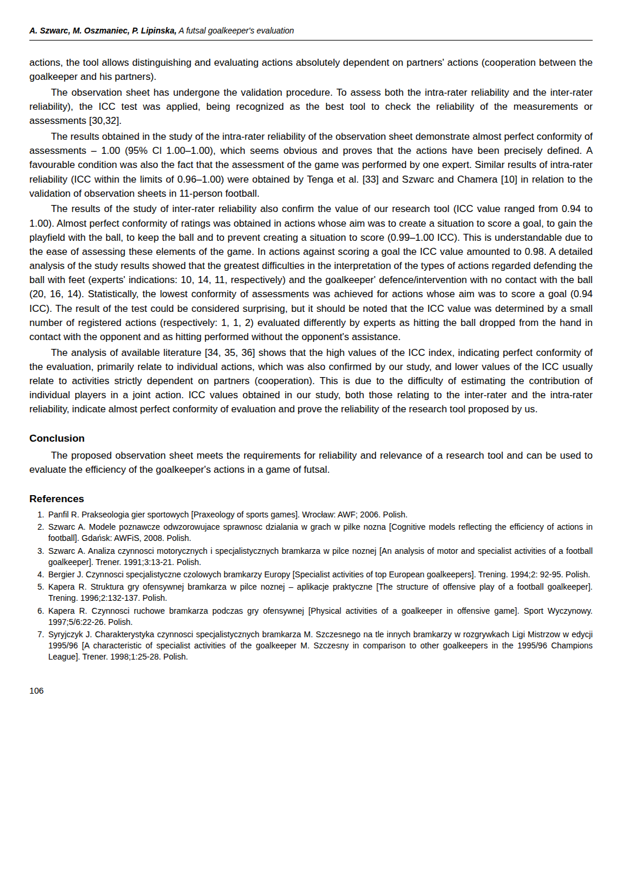A. Szwarc, M. Oszmaniec, P. Lipinska, A futsal goalkeeper's evaluation
actions, the tool allows distinguishing and evaluating actions absolutely dependent on partners' actions (cooperation between the goalkeeper and his partners).
The observation sheet has undergone the validation procedure. To assess both the intra-rater reliability and the inter-rater reliability), the ICC test was applied, being recognized as the best tool to check the reliability of the measurements or assessments [30,32].
The results obtained in the study of the intra-rater reliability of the observation sheet demonstrate almost perfect conformity of assessments – 1.00 (95% Cl 1.00–1.00), which seems obvious and proves that the actions have been precisely defined. A favourable condition was also the fact that the assessment of the game was performed by one expert. Similar results of intra-rater reliability (ICC within the limits of 0.96–1.00) were obtained by Tenga et al. [33] and Szwarc and Chamera [10] in relation to the validation of observation sheets in 11-person football.
The results of the study of inter-rater reliability also confirm the value of our research tool (ICC value ranged from 0.94 to 1.00). Almost perfect conformity of ratings was obtained in actions whose aim was to create a situation to score a goal, to gain the playfield with the ball, to keep the ball and to prevent creating a situation to score (0.99–1.00 ICC). This is understandable due to the ease of assessing these elements of the game. In actions against scoring a goal the ICC value amounted to 0.98. A detailed analysis of the study results showed that the greatest difficulties in the interpretation of the types of actions regarded defending the ball with feet (experts' indications: 10, 14, 11, respectively) and the goalkeeper' defence/intervention with no contact with the ball (20, 16, 14). Statistically, the lowest conformity of assessments was achieved for actions whose aim was to score a goal (0.94 ICC). The result of the test could be considered surprising, but it should be noted that the ICC value was determined by a small number of registered actions (respectively: 1, 1, 2) evaluated differently by experts as hitting the ball dropped from the hand in contact with the opponent and as hitting performed without the opponent's assistance.
The analysis of available literature [34, 35, 36] shows that the high values of the ICC index, indicating perfect conformity of the evaluation, primarily relate to individual actions, which was also confirmed by our study, and lower values of the ICC usually relate to activities strictly dependent on partners (cooperation). This is due to the difficulty of estimating the contribution of individual players in a joint action. ICC values obtained in our study, both those relating to the inter-rater and the intra-rater reliability, indicate almost perfect conformity of evaluation and prove the reliability of the research tool proposed by us.
Conclusion
The proposed observation sheet meets the requirements for reliability and relevance of a research tool and can be used to evaluate the efficiency of the goalkeeper's actions in a game of futsal.
References
Panfil R. Prakseologia gier sportowych [Praxeology of sports games]. Wrocław: AWF; 2006. Polish.
Szwarc A. Modele poznawcze odwzorowujace sprawnosc dzialania w grach w pilke nozna [Cognitive models reflecting the efficiency of actions in football]. Gdańsk: AWFiS, 2008. Polish.
Szwarc A. Analiza czynnosci motorycznych i specjalistycznych bramkarza w pilce noznej [An analysis of motor and specialist activities of a football goalkeeper]. Trener. 1991;3:13-21. Polish.
Bergier J. Czynnosci specjalistyczne czolowych bramkarzy Europy [Specialist activities of top European goalkeepers]. Trening. 1994;2: 92-95. Polish.
Kapera R. Struktura gry ofensywnej bramkarza w pilce noznej – aplikacje praktyczne [The structure of offensive play of a football goalkeeper]. Trening. 1996;2:132-137. Polish.
Kapera R. Czynnosci ruchowe bramkarza podczas gry ofensywnej [Physical activities of a goalkeeper in offensive game]. Sport Wyczynowy. 1997;5/6:22-26. Polish.
Syryjczyk J. Charakterystyka czynnosci specjalistycznych bramkarza M. Szczesnego na tle innych bramkarzy w rozgrywkach Ligi Mistrzow w edycji 1995/96 [A characteristic of specialist activities of the goalkeeper M. Szczesny in comparison to other goalkeepers in the 1995/96 Champions League]. Trener. 1998;1:25-28. Polish.
106